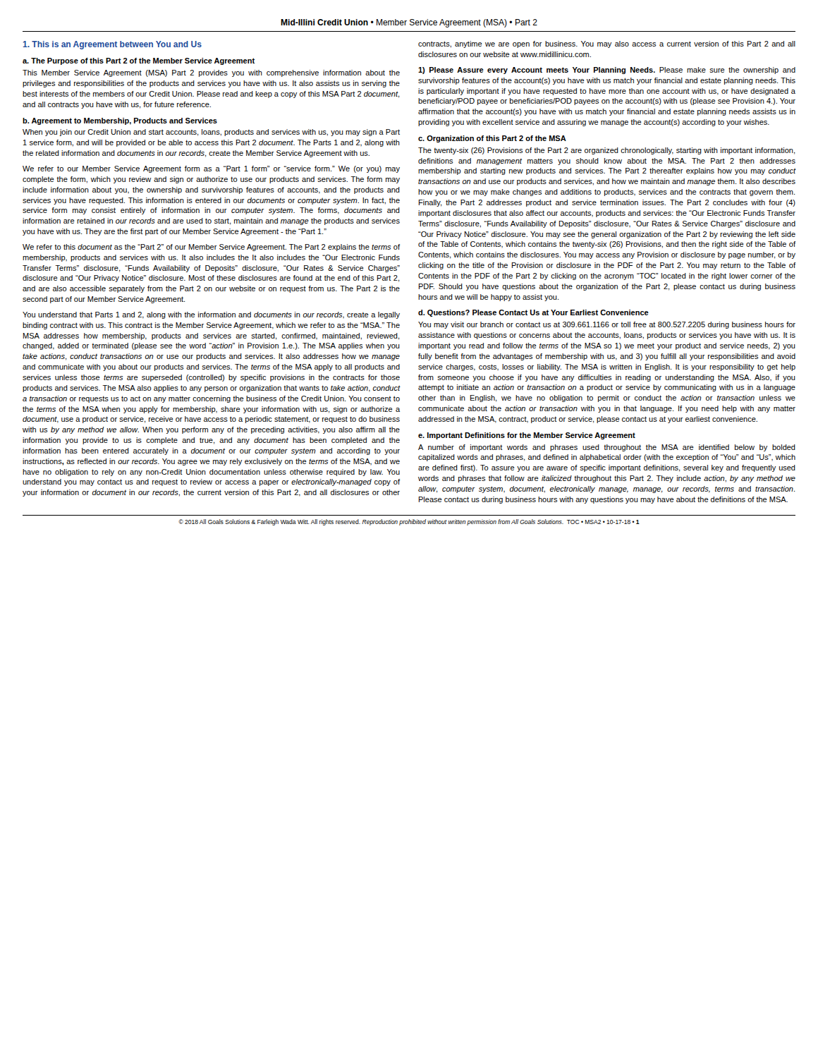Mid-Illini Credit Union • Member Service Agreement (MSA) • Part 2
1. This is an Agreement between You and Us
a. The Purpose of this Part 2 of the Member Service Agreement
This Member Service Agreement (MSA) Part 2 provides you with comprehensive information about the privileges and responsibilities of the products and services you have with us. It also assists us in serving the best interests of the members of our Credit Union. Please read and keep a copy of this MSA Part 2 document, and all contracts you have with us, for future reference.
b. Agreement to Membership, Products and Services
When you join our Credit Union and start accounts, loans, products and services with us, you may sign a Part 1 service form, and will be provided or be able to access this Part 2 document. The Parts 1 and 2, along with the related information and documents in our records, create the Member Service Agreement with us.
We refer to our Member Service Agreement form as a “Part 1 form” or “service form.” We (or you) may complete the form, which you review and sign or authorize to use our products and services. The form may include information about you, the ownership and survivorship features of accounts, and the products and services you have requested. This information is entered in our documents or computer system. In fact, the service form may consist entirely of information in our computer system. The forms, documents and information are retained in our records and are used to start, maintain and manage the products and services you have with us. They are the first part of our Member Service Agreement - the “Part 1.”
We refer to this document as the “Part 2” of our Member Service Agreement. The Part 2 explains the terms of membership, products and services with us. It also includes the It also includes the “Our Electronic Funds Transfer Terms” disclosure, “Funds Availability of Deposits” disclosure, “Our Rates & Service Charges” disclosure and “Our Privacy Notice” disclosure. Most of these disclosures are found at the end of this Part 2, and are also accessible separately from the Part 2 on our website or on request from us. The Part 2 is the second part of our Member Service Agreement.
You understand that Parts 1 and 2, along with the information and documents in our records, create a legally binding contract with us. This contract is the Member Service Agreement, which we refer to as the “MSA.” The MSA addresses how membership, products and services are started, confirmed, maintained, reviewed, changed, added or terminated (please see the word “action” in Provision 1.e.). The MSA applies when you take actions, conduct transactions on or use our products and services. It also addresses how we manage and communicate with you about our products and services. The terms of the MSA apply to all products and services unless those terms are superseded (controlled) by specific provisions in the contracts for those products and services. The MSA also applies to any person or organization that wants to take action, conduct a transaction or requests us to act on any matter concerning the business of the Credit Union. You consent to the terms of the MSA when you apply for membership, share your information with us, sign or authorize a document, use a product or service, receive or have access to a periodic statement, or request to do business with us by any method we allow. When you perform any of the preceding activities, you also affirm all the information you provide to us is complete and true, and any document has been completed and the information has been entered accurately in a document or our computer system and according to your instructions, as reflected in our records. You agree we may rely exclusively on the terms of the MSA, and we have no obligation to rely on any non-Credit Union documentation unless otherwise required by law. You understand you may contact us and request to review or access a paper or electronically-managed copy of your information or document in our records, the current version of this Part 2, and all disclosures or other contracts, anytime we are open for business. You may also access a current version of this Part 2 and all disclosures on our website at www.midillinicu.com.
1) Please Assure every Account meets Your Planning Needs. Please make sure the ownership and survivorship features of the account(s) you have with us match your financial and estate planning needs. This is particularly important if you have requested to have more than one account with us, or have designated a beneficiary/POD payee or beneficiaries/POD payees on the account(s) with us (please see Provision 4.). Your affirmation that the account(s) you have with us match your financial and estate planning needs assists us in providing you with excellent service and assuring we manage the account(s) according to your wishes.
c. Organization of this Part 2 of the MSA
The twenty-six (26) Provisions of the Part 2 are organized chronologically, starting with important information, definitions and management matters you should know about the MSA. The Part 2 then addresses membership and starting new products and services. The Part 2 thereafter explains how you may conduct transactions on and use our products and services, and how we maintain and manage them. It also describes how you or we may make changes and additions to products, services and the contracts that govern them. Finally, the Part 2 addresses product and service termination issues. The Part 2 concludes with four (4) important disclosures that also affect our accounts, products and services: the “Our Electronic Funds Transfer Terms” disclosure, “Funds Availability of Deposits” disclosure, “Our Rates & Service Charges” disclosure and “Our Privacy Notice” disclosure. You may see the general organization of the Part 2 by reviewing the left side of the Table of Contents, which contains the twenty-six (26) Provisions, and then the right side of the Table of Contents, which contains the disclosures. You may access any Provision or disclosure by page number, or by clicking on the title of the Provision or disclosure in the PDF of the Part 2. You may return to the Table of Contents in the PDF of the Part 2 by clicking on the acronym “TOC” located in the right lower corner of the PDF. Should you have questions about the organization of the Part 2, please contact us during business hours and we will be happy to assist you.
d. Questions? Please Contact Us at Your Earliest Convenience
You may visit our branch or contact us at 309.661.1166 or toll free at 800.527.2205 during business hours for assistance with questions or concerns about the accounts, loans, products or services you have with us. It is important you read and follow the terms of the MSA so 1) we meet your product and service needs, 2) you fully benefit from the advantages of membership with us, and 3) you fulfill all your responsibilities and avoid service charges, costs, losses or liability. The MSA is written in English. It is your responsibility to get help from someone you choose if you have any difficulties in reading or understanding the MSA. Also, if you attempt to initiate an action or transaction on a product or service by communicating with us in a language other than in English, we have no obligation to permit or conduct the action or transaction unless we communicate about the action or transaction with you in that language. If you need help with any matter addressed in the MSA, contract, product or service, please contact us at your earliest convenience.
e. Important Definitions for the Member Service Agreement
A number of important words and phrases used throughout the MSA are identified below by bolded capitalized words and phrases, and defined in alphabetical order (with the exception of “You” and “Us”, which are defined first). To assure you are aware of specific important definitions, several key and frequently used words and phrases that follow are italicized throughout this Part 2. They include action, by any method we allow, computer system, document, electronically manage, manage, our records, terms and transaction. Please contact us during business hours with any questions you may have about the definitions of the MSA.
© 2018 All Goals Solutions & Farleigh Wada Witt. All rights reserved. Reproduction prohibited without written permission from All Goals Solutions. TOC • MSA2 • 10-17-18 • 1